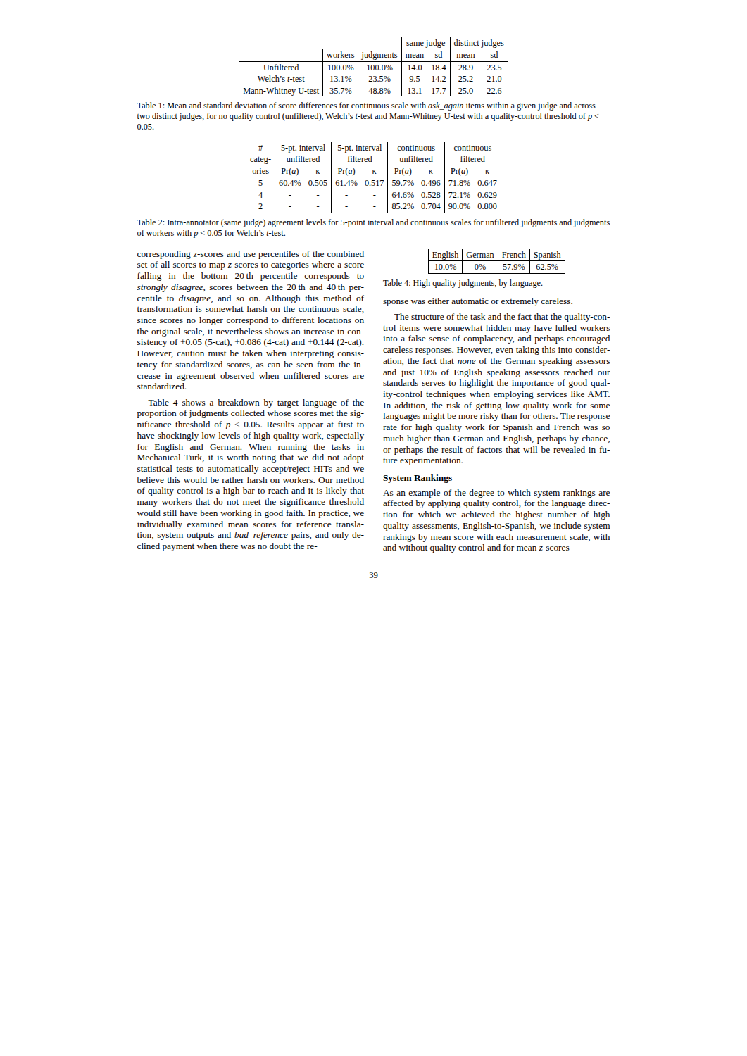| | | | same judge | distinct judges |
| | workers | judgments | mean | sd | mean | sd |
| Unfiltered | 100.0% | 100.0% | 14.0 | 18.4 | 28.9 | 23.5 |
| Welch’s t -test | 13.1% | 23.5% | 9.5 | 14.2 | 25.2 | 21.0 |
| Mann-Whitney U-test | 35.7% | 48.8% | 13.1 | 17.7 | 25.0 | 22.6 |
Table 1: Mean and standard deviation of score differences for continuous scale with ask_again items within a given judge and across two distinct judges, for no quality control (unfiltered), Welch’s t-test and Mann-Whitney U-test with a quality-control threshold of p < 0.05.
| # | 5-pt. interval | 5-pt. interval | continuous | continuous |
| categ- | unfiltered | filtered | unfiltered | filtered |
| ories | Pr( a ) | κ | Pr( a ) | κ | Pr( a ) | κ | Pr( a ) | κ |
| 5 | 60.4% | 0.505 | 61.4% | 0.517 | 59.7% | 0.496 | 71.8% | 0.647 |
| 4 | - | - | - | - | 64.6% | 0.528 | 72.1% | 0.629 |
| 2 | - | - | - | - | 85.2% | 0.704 | 90.0% | 0.800 |
Table 2: Intra-annotator (same judge) agreement levels for 5-point interval and continuous scales for unfiltered judgments and judgments of workers with p < 0.05 for Welch’s t-test.
corresponding z-scores and use percentiles of the combined set of all scores to map z-scores to categories where a score falling in the bottom 20 th percentile corresponds to strongly disagree, scores between the 20 th and 40 th percentile to disagree, and so on. Although this method of transformation is somewhat harsh on the continuous scale, since scores no longer correspond to different locations on the original scale, it nevertheless shows an increase in consistency of +0.05 (5-cat), +0.086 (4-cat) and +0.144 (2-cat). However, caution must be taken when interpreting consistency for standardized scores, as can be seen from the increase in agreement observed when unfiltered scores are standardized.
Table 4 shows a breakdown by target language of the proportion of judgments collected whose scores met the significance threshold of p < 0.05. Results appear at first to have shockingly low levels of high quality work, especially for English and German. When running the tasks in Mechanical Turk, it is worth noting that we did not adopt statistical tests to automatically accept/reject HITs and we believe this would be rather harsh on workers. Our method of quality control is a high bar to reach and it is likely that many workers that do not meet the significance threshold would still have been working in good faith. In practice, we individually examined mean scores for reference translation, system outputs and bad_reference pairs, and only declined payment when there was no doubt the re-
| English | German | French | Spanish |
| 10.0% | 0% | 57.9% | 62.5% |
Table 4: High quality judgments, by language.
sponse was either automatic or extremely careless.
The structure of the task and the fact that the quality-control items were somewhat hidden may have lulled workers into a false sense of complacency, and perhaps encouraged careless responses. However, even taking this into consideration, the fact that none of the German speaking assessors and just 10% of English speaking assessors reached our standards serves to highlight the importance of good quality-control techniques when employing services like AMT. In addition, the risk of getting low quality work for some languages might be more risky than for others. The response rate for high quality work for Spanish and French was so much higher than German and English, perhaps by chance, or perhaps the result of factors that will be revealed in future experimentation.
System Rankings
As an example of the degree to which system rankings are affected by applying quality control, for the language direction for which we achieved the highest number of high quality assessments, English-to-Spanish, we include system rankings by mean score with each measurement scale, with and without quality control and for mean z-scores
39